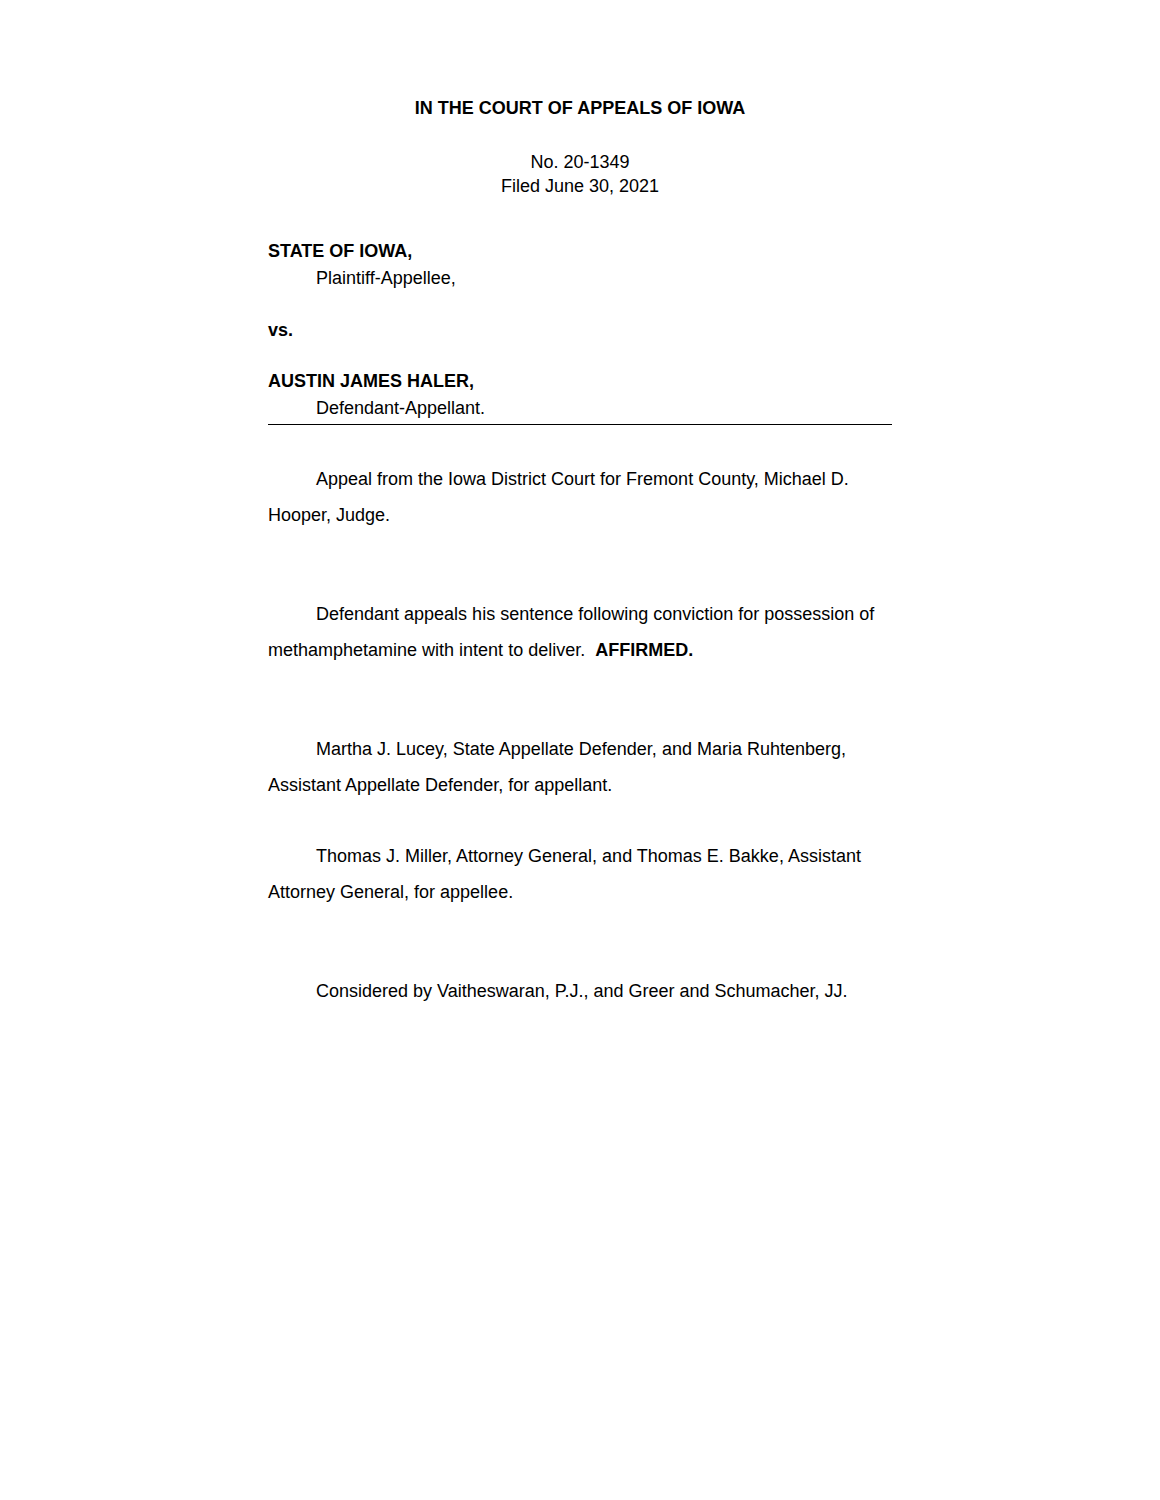IN THE COURT OF APPEALS OF IOWA
No. 20-1349
Filed June 30, 2021
STATE OF IOWA,
Plaintiff-Appellee,
vs.
AUSTIN JAMES HALER,
Defendant-Appellant.
Appeal from the Iowa District Court for Fremont County, Michael D. Hooper, Judge.
Defendant appeals his sentence following conviction for possession of methamphetamine with intent to deliver. AFFIRMED.
Martha J. Lucey, State Appellate Defender, and Maria Ruhtenberg, Assistant Appellate Defender, for appellant.
Thomas J. Miller, Attorney General, and Thomas E. Bakke, Assistant Attorney General, for appellee.
Considered by Vaitheswaran, P.J., and Greer and Schumacher, JJ.